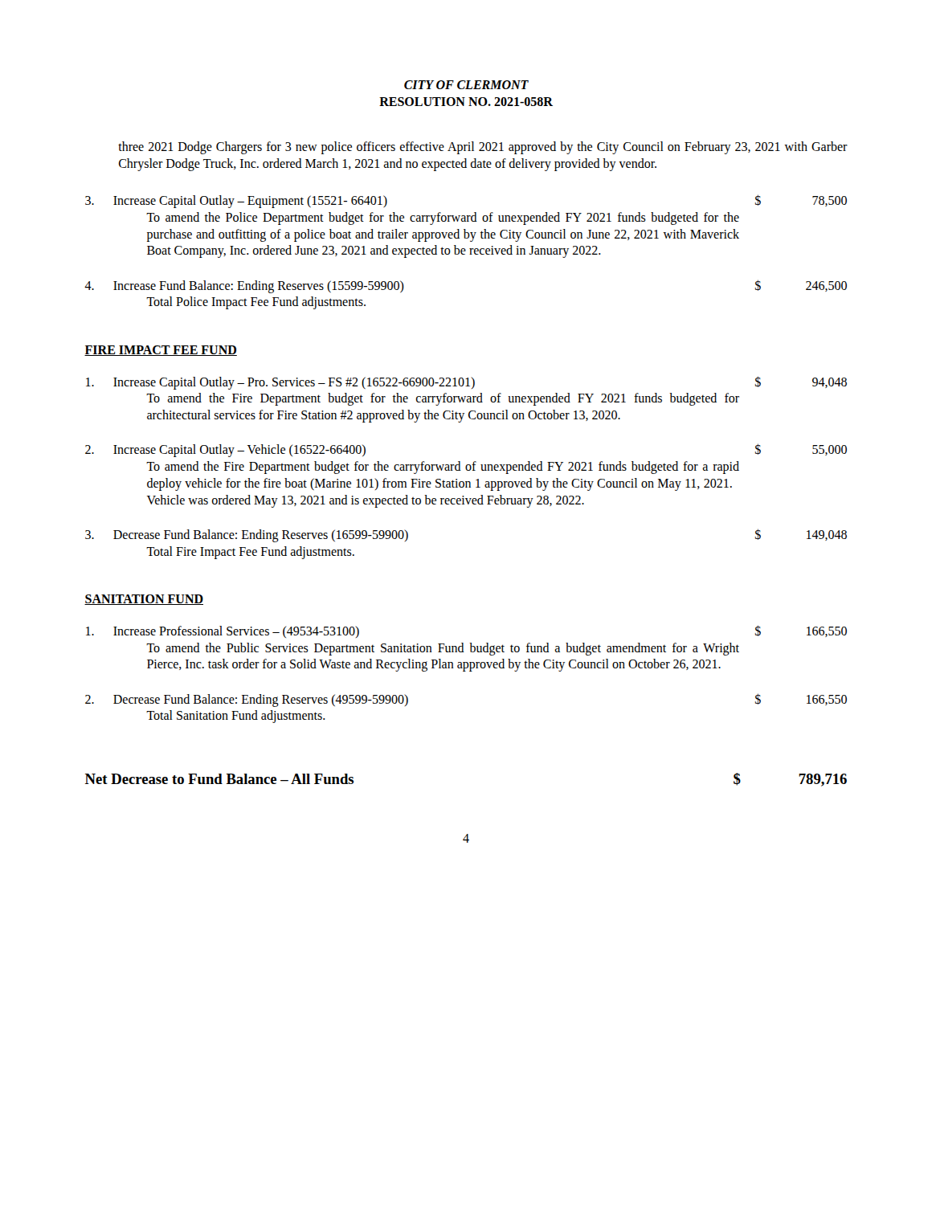CITY OF CLERMONT
RESOLUTION NO. 2021-058R
three 2021 Dodge Chargers for 3 new police officers effective April 2021 approved by the City Council on February 23, 2021 with Garber Chrysler Dodge Truck, Inc. ordered March 1, 2021 and no expected date of delivery provided by vendor.
3.
Increase Capital Outlay – Equipment (15521- 66401)
To amend the Police Department budget for the carryforward of unexpended FY 2021 funds budgeted for the purchase and outfitting of a police boat and trailer approved by the City Council on June 22, 2021 with Maverick Boat Company, Inc. ordered June 23, 2021 and expected to be received in January 2022.
$78,500
4.
Increase Fund Balance: Ending Reserves (15599-59900)
Total Police Impact Fee Fund adjustments.
$246,500
FIRE IMPACT FEE FUND
1.
Increase Capital Outlay – Pro. Services – FS #2 (16522-66900-22101)
To amend the Fire Department budget for the carryforward of unexpended FY 2021 funds budgeted for architectural services for Fire Station #2 approved by the City Council on October 13, 2020.
$94,048
2.
Increase Capital Outlay – Vehicle (16522-66400)
To amend the Fire Department budget for the carryforward of unexpended FY 2021 funds budgeted for a rapid deploy vehicle for the fire boat (Marine 101) from Fire Station 1 approved by the City Council on May 11, 2021. Vehicle was ordered May 13, 2021 and is expected to be received February 28, 2022.
$55,000
3.
Decrease Fund Balance: Ending Reserves (16599-59900)
Total Fire Impact Fee Fund adjustments.
$149,048
SANITATION FUND
1.
Increase Professional Services – (49534-53100)
To amend the Public Services Department Sanitation Fund budget to fund a budget amendment for a Wright Pierce, Inc. task order for a Solid Waste and Recycling Plan approved by the City Council on October 26, 2021.
$166,550
2.
Decrease Fund Balance: Ending Reserves (49599-59900)
Total Sanitation Fund adjustments.
$166,550
Net Decrease to Fund Balance – All Funds
$789,716
4